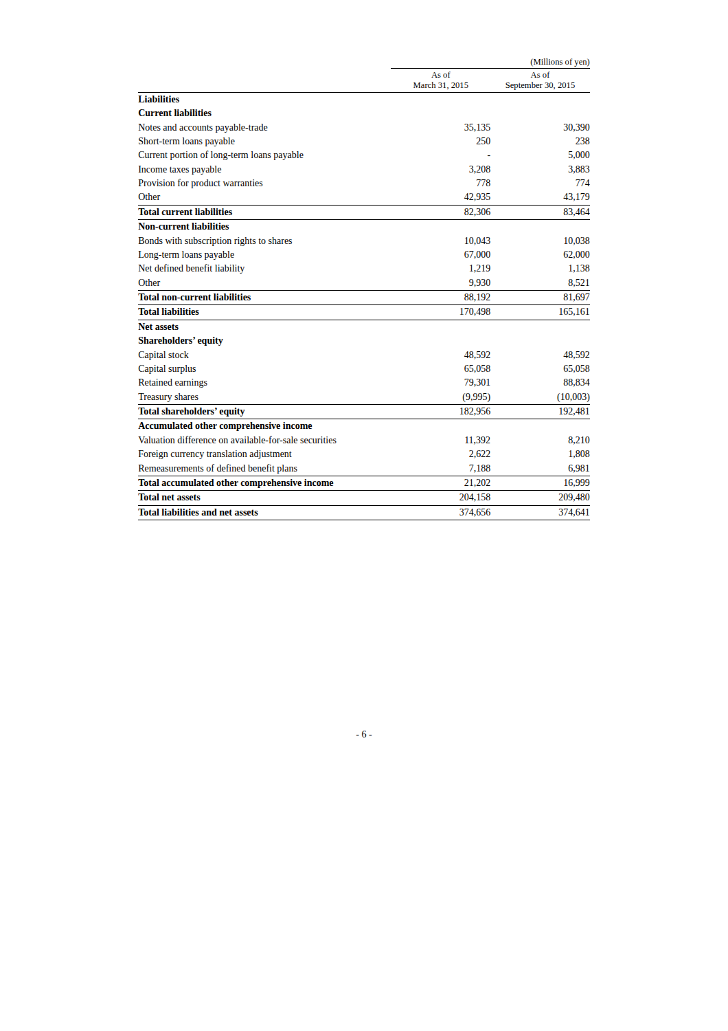(Millions of yen)
| | As of March 31, 2015 | As of September 30, 2015 |
| --- | --- | --- |
| Liabilities | | |
| Current liabilities | | |
| Notes and accounts payable-trade | 35,135 | 30,390 |
| Short-term loans payable | 250 | 238 |
| Current portion of long-term loans payable | - | 5,000 |
| Income taxes payable | 3,208 | 3,883 |
| Provision for product warranties | 778 | 774 |
| Other | 42,935 | 43,179 |
| Total current liabilities | 82,306 | 83,464 |
| Non-current liabilities | | |
| Bonds with subscription rights to shares | 10,043 | 10,038 |
| Long-term loans payable | 67,000 | 62,000 |
| Net defined benefit liability | 1,219 | 1,138 |
| Other | 9,930 | 8,521 |
| Total non-current liabilities | 88,192 | 81,697 |
| Total liabilities | 170,498 | 165,161 |
| Net assets | | |
| Shareholders’ equity | | |
| Capital stock | 48,592 | 48,592 |
| Capital surplus | 65,058 | 65,058 |
| Retained earnings | 79,301 | 88,834 |
| Treasury shares | (9,995) | (10,003) |
| Total shareholders’ equity | 182,956 | 192,481 |
| Accumulated other comprehensive income | | |
| Valuation difference on available-for-sale securities | 11,392 | 8,210 |
| Foreign currency translation adjustment | 2,622 | 1,808 |
| Remeasurements of defined benefit plans | 7,188 | 6,981 |
| Total accumulated other comprehensive income | 21,202 | 16,999 |
| Total net assets | 204,158 | 209,480 |
| Total liabilities and net assets | 374,656 | 374,641 |
- 6 -